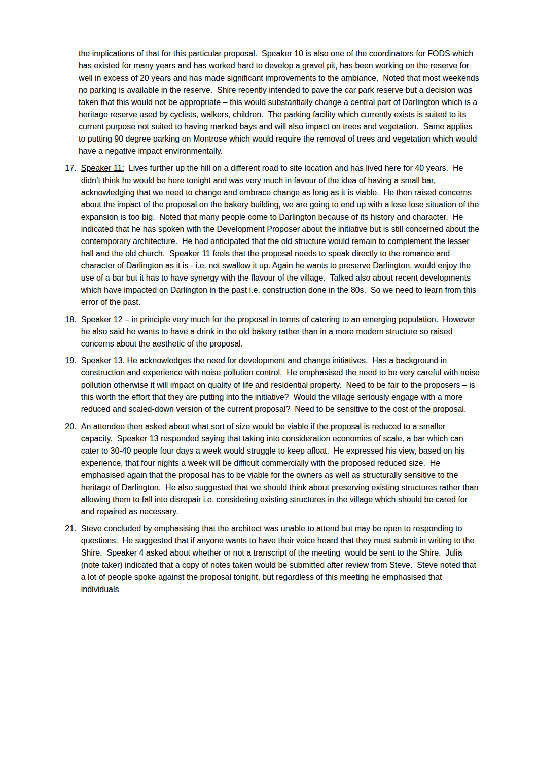the implications of that for this particular proposal. Speaker 10 is also one of the coordinators for FODS which has existed for many years and has worked hard to develop a gravel pit, has been working on the reserve for well in excess of 20 years and has made significant improvements to the ambiance. Noted that most weekends no parking is available in the reserve. Shire recently intended to pave the car park reserve but a decision was taken that this would not be appropriate – this would substantially change a central part of Darlington which is a heritage reserve used by cyclists, walkers, children. The parking facility which currently exists is suited to its current purpose not suited to having marked bays and will also impact on trees and vegetation. Same applies to putting 90 degree parking on Montrose which would require the removal of trees and vegetation which would have a negative impact environmentally.
Speaker 11: Lives further up the hill on a different road to site location and has lived here for 40 years. He didn’t think he would be here tonight and was very much in favour of the idea of having a small bar, acknowledging that we need to change and embrace change as long as it is viable. He then raised concerns about the impact of the proposal on the bakery building, we are going to end up with a lose-lose situation of the expansion is too big. Noted that many people come to Darlington because of its history and character. He indicated that he has spoken with the Development Proposer about the initiative but is still concerned about the contemporary architecture. He had anticipated that the old structure would remain to complement the lesser hall and the old church. Speaker 11 feels that the proposal needs to speak directly to the romance and character of Darlington as it is - i.e. not swallow it up. Again he wants to preserve Darlington, would enjoy the use of a bar but it has to have synergy with the flavour of the village. Talked also about recent developments which have impacted on Darlington in the past i.e. construction done in the 80s. So we need to learn from this error of the past.
Speaker 12 – in principle very much for the proposal in terms of catering to an emerging population. However he also said he wants to have a drink in the old bakery rather than in a more modern structure so raised concerns about the aesthetic of the proposal.
Speaker 13. He acknowledges the need for development and change initiatives. Has a background in construction and experience with noise pollution control. He emphasised the need to be very careful with noise pollution otherwise it will impact on quality of life and residential property. Need to be fair to the proposers – is this worth the effort that they are putting into the initiative? Would the village seriously engage with a more reduced and scaled-down version of the current proposal? Need to be sensitive to the cost of the proposal.
An attendee then asked about what sort of size would be viable if the proposal is reduced to a smaller capacity. Speaker 13 responded saying that taking into consideration economies of scale, a bar which can cater to 30-40 people four days a week would struggle to keep afloat. He expressed his view, based on his experience, that four nights a week will be difficult commercially with the proposed reduced size. He emphasised again that the proposal has to be viable for the owners as well as structurally sensitive to the heritage of Darlington. He also suggested that we should think about preserving existing structures rather than allowing them to fall into disrepair i.e. considering existing structures in the village which should be cared for and repaired as necessary.
Steve concluded by emphasising that the architect was unable to attend but may be open to responding to questions. He suggested that if anyone wants to have their voice heard that they must submit in writing to the Shire. Speaker 4 asked about whether or not a transcript of the meeting would be sent to the Shire. Julia (note taker) indicated that a copy of notes taken would be submitted after review from Steve. Steve noted that a lot of people spoke against the proposal tonight, but regardless of this meeting he emphasised that individuals